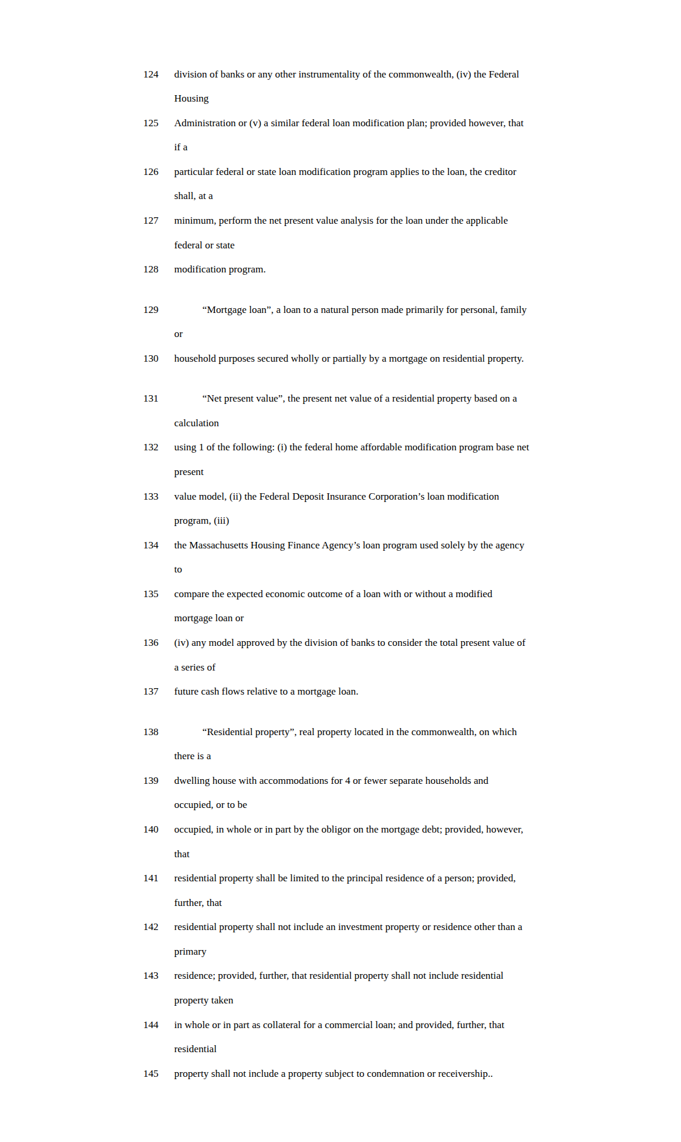124 division of banks or any other instrumentality of the commonwealth, (iv) the Federal Housing
125 Administration or (v) a similar federal loan modification plan; provided however, that if a
126 particular federal or state loan modification program applies to the loan, the creditor shall, at a
127 minimum, perform the net present value analysis for the loan under the applicable federal or state
128 modification program.
129 “Mortgage loan”, a loan to a natural person made primarily for personal, family or
130 household purposes secured wholly or partially by a mortgage on residential property.
131 “Net present value”, the present net value of a residential property based on a calculation
132 using 1 of the following: (i) the federal home affordable modification program base net present
133 value model, (ii) the Federal Deposit Insurance Corporation’s loan modification program, (iii)
134 the Massachusetts Housing Finance Agency’s loan program used solely by the agency to
135 compare the expected economic outcome of a loan with or without a modified mortgage loan or
136(iv) any model approved by the division of banks to consider the total present value of a series of
137 future cash flows relative to a mortgage loan.
138 “Residential property”, real property located in the commonwealth, on which there is a
139 dwelling house with accommodations for 4 or fewer separate households and occupied, or to be
140 occupied, in whole or in part by the obligor on the mortgage debt; provided, however, that
141 residential property shall be limited to the principal residence of a person; provided, further, that
142 residential property shall not include an investment property or residence other than a primary
143 residence; provided, further, that residential property shall not include residential property taken
144 in whole or in part as collateral for a commercial loan; and provided, further, that residential
145 property shall not include a property subject to condemnation or receivership..